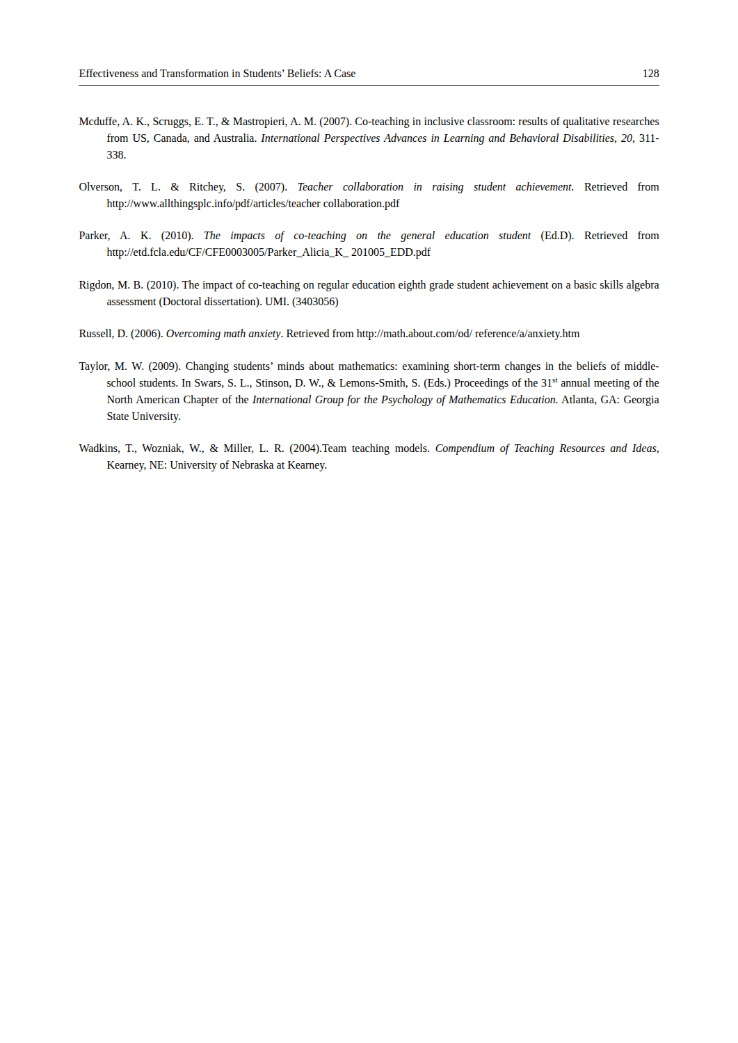Effectiveness and Transformation in Students’ Beliefs: A Case 128
Mcduffe, A. K., Scruggs, E. T., & Mastropieri, A. M. (2007). Co-teaching in inclusive classroom: results of qualitative researches from US, Canada, and Australia. International Perspectives Advances in Learning and Behavioral Disabilities, 20, 311-338.
Olverson, T. L. & Ritchey, S. (2007). Teacher collaboration in raising student achievement. Retrieved from http://www.allthingsplc.info/pdf/articles/teacher collaboration.pdf
Parker, A. K. (2010). The impacts of co-teaching on the general education student (Ed.D). Retrieved from http://etd.fcla.edu/CF/CFE0003005/Parker_Alicia_K_ 201005_EDD.pdf
Rigdon, M. B. (2010). The impact of co-teaching on regular education eighth grade student achievement on a basic skills algebra assessment (Doctoral dissertation). UMI. (3403056)
Russell, D. (2006). Overcoming math anxiety. Retrieved from http://math.about.com/od/ reference/a/anxiety.htm
Taylor, M. W. (2009). Changing students’ minds about mathematics: examining short-term changes in the beliefs of middle-school students. In Swars, S. L., Stinson, D. W., & Lemons-Smith, S. (Eds.) Proceedings of the 31st annual meeting of the North American Chapter of the International Group for the Psychology of Mathematics Education. Atlanta, GA: Georgia State University.
Wadkins, T., Wozniak, W., & Miller, L. R. (2004).Team teaching models. Compendium of Teaching Resources and Ideas, Kearney, NE: University of Nebraska at Kearney.